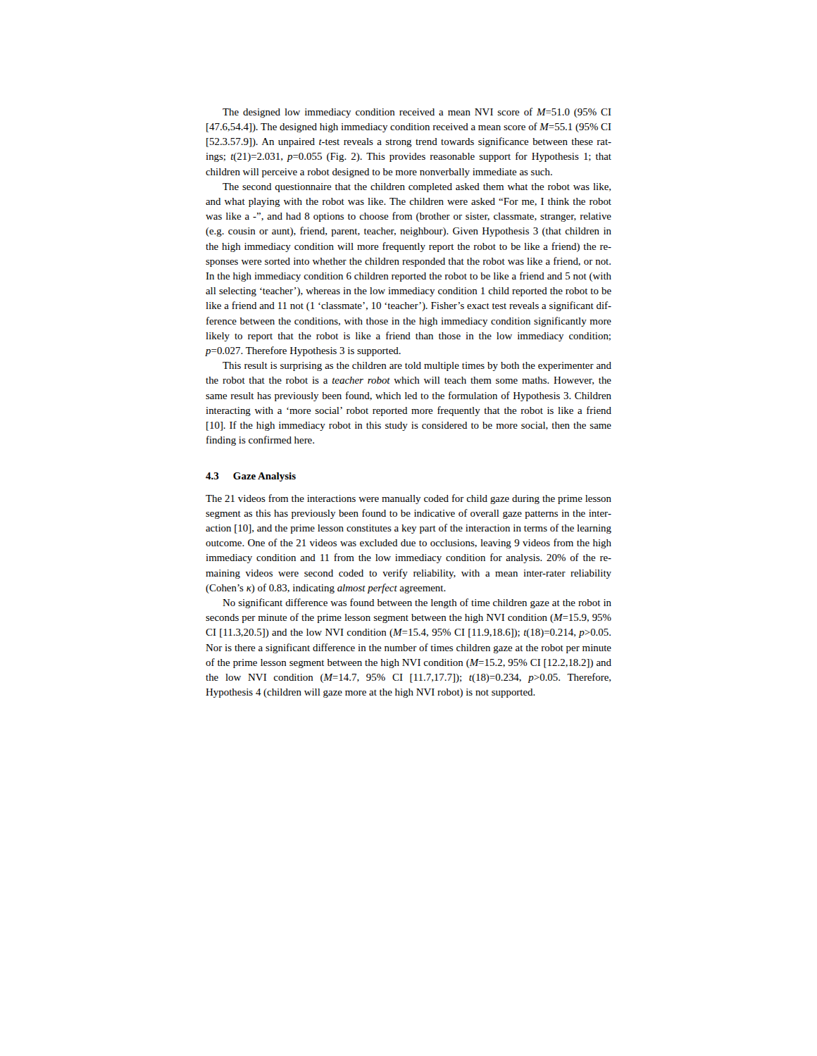The designed low immediacy condition received a mean NVI score of M=51.0 (95% CI [47.6,54.4]). The designed high immediacy condition received a mean score of M=55.1 (95% CI [52.3.57.9]). An unpaired t-test reveals a strong trend towards significance between these ratings; t(21)=2.031, p=0.055 (Fig. 2). This provides reasonable support for Hypothesis 1; that children will perceive a robot designed to be more nonverbally immediate as such.
The second questionnaire that the children completed asked them what the robot was like, and what playing with the robot was like. The children were asked “For me, I think the robot was like a -”, and had 8 options to choose from (brother or sister, classmate, stranger, relative (e.g. cousin or aunt), friend, parent, teacher, neighbour). Given Hypothesis 3 (that children in the high immediacy condition will more frequently report the robot to be like a friend) the responses were sorted into whether the children responded that the robot was like a friend, or not. In the high immediacy condition 6 children reported the robot to be like a friend and 5 not (with all selecting ‘teacher’), whereas in the low immediacy condition 1 child reported the robot to be like a friend and 11 not (1 ‘classmate’, 10 ‘teacher’). Fisher’s exact test reveals a significant difference between the conditions, with those in the high immediacy condition significantly more likely to report that the robot is like a friend than those in the low immediacy condition; p=0.027. Therefore Hypothesis 3 is supported.
This result is surprising as the children are told multiple times by both the experimenter and the robot that the robot is a teacher robot which will teach them some maths. However, the same result has previously been found, which led to the formulation of Hypothesis 3. Children interacting with a ‘more social’ robot reported more frequently that the robot is like a friend [10]. If the high immediacy robot in this study is considered to be more social, then the same finding is confirmed here.
4.3 Gaze Analysis
The 21 videos from the interactions were manually coded for child gaze during the prime lesson segment as this has previously been found to be indicative of overall gaze patterns in the interaction [10], and the prime lesson constitutes a key part of the interaction in terms of the learning outcome. One of the 21 videos was excluded due to occlusions, leaving 9 videos from the high immediacy condition and 11 from the low immediacy condition for analysis. 20% of the remaining videos were second coded to verify reliability, with a mean inter-rater reliability (Cohen’s κ) of 0.83, indicating almost perfect agreement.
No significant difference was found between the length of time children gaze at the robot in seconds per minute of the prime lesson segment between the high NVI condition (M=15.9, 95% CI [11.3,20.5]) and the low NVI condition (M=15.4, 95% CI [11.9,18.6]); t(18)=0.214, p>0.05. Nor is there a significant difference in the number of times children gaze at the robot per minute of the prime lesson segment between the high NVI condition (M=15.2, 95% CI [12.2,18.2]) and the low NVI condition (M=14.7, 95% CI [11.7,17.7]); t(18)=0.234, p>0.05. Therefore, Hypothesis 4 (children will gaze more at the high NVI robot) is not supported.